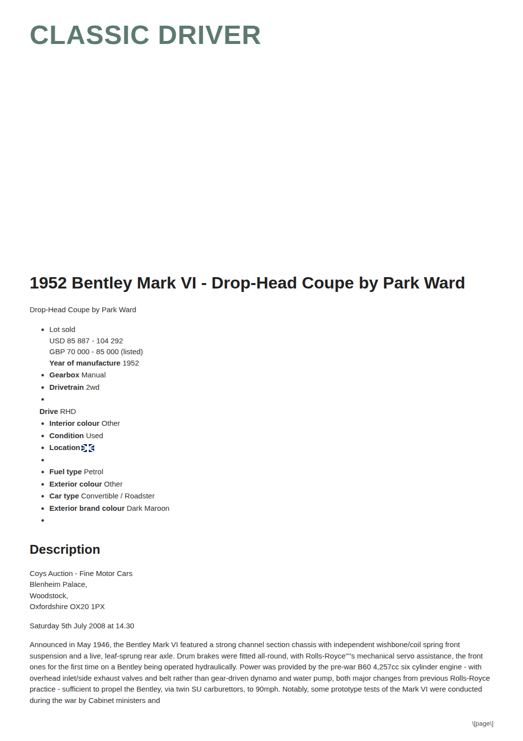CLASSIC DRIVER
1952 Bentley Mark VI - Drop-Head Coupe by Park Ward
Drop-Head Coupe by Park Ward
Lot sold
USD 85 887 - 104 292
GBP 70 000 - 85 000 (listed)
Year of manufacture 1952
Gearbox Manual
Drivetrain 2wd
Drive RHD
Interior colour Other
Condition Used
Location
Fuel type Petrol
Exterior colour Other
Car type Convertible / Roadster
Exterior brand colour Dark Maroon
Description
Coys Auction - Fine Motor Cars
Blenheim Palace,
Woodstock,
Oxfordshire OX20 1PX
Saturday 5th July 2008 at 14.30
Announced in May 1946, the Bentley Mark VI featured a strong channel section chassis with independent wishbone/coil spring front suspension and a live, leaf-sprung rear axle. Drum brakes were fitted all-round, with Rolls-Royce''''s mechanical servo assistance, the front ones for the first time on a Bentley being operated hydraulically. Power was provided by the pre-war B60 4,257cc six cylinder engine - with overhead inlet/side exhaust valves and belt rather than gear-driven dynamo and water pump, both major changes from previous Rolls-Royce practice - sufficient to propel the Bentley, via twin SU carburettors, to 90mph. Notably, some prototype tests of the Mark VI were conducted during the war by Cabinet ministers and
\[page\]